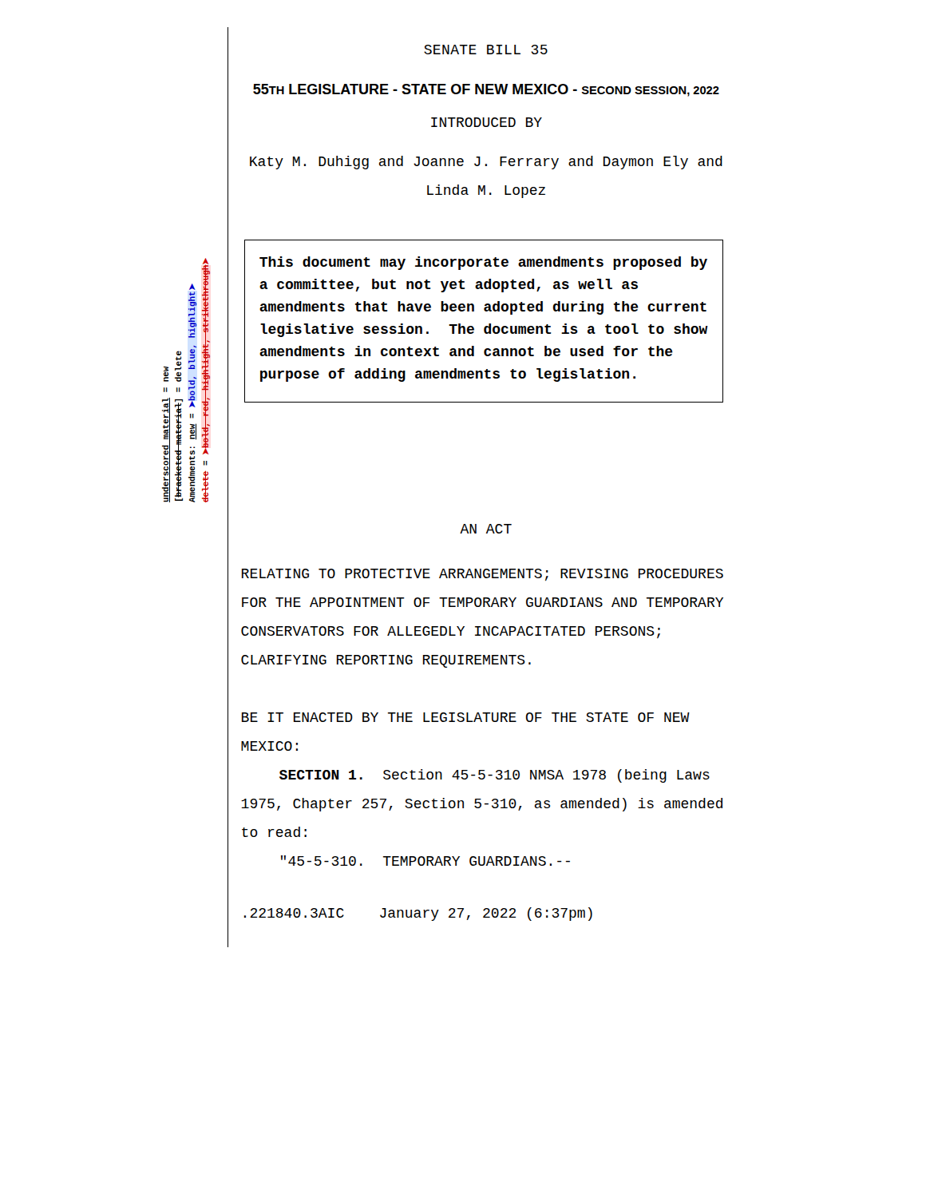underscored material = new
[bracketed material] = delete
Amendments: new = ➤bold, blue, highlight➤
delete = ➤bold, red, highlight, strikethrough➤
SENATE BILL 35
55TH LEGISLATURE - STATE OF NEW MEXICO - SECOND SESSION, 2022
INTRODUCED BY
Katy M. Duhigg and Joanne J. Ferrary and Daymon Ely and
Linda M. Lopez
This document may incorporate amendments proposed by a committee, but not yet adopted, as well as amendments that have been adopted during the current legislative session. The document is a tool to show amendments in context and cannot be used for the purpose of adding amendments to legislation.
AN ACT
RELATING TO PROTECTIVE ARRANGEMENTS; REVISING PROCEDURES FOR THE APPOINTMENT OF TEMPORARY GUARDIANS AND TEMPORARY CONSERVATORS FOR ALLEGEDLY INCAPACITATED PERSONS; CLARIFYING REPORTING REQUIREMENTS.
BE IT ENACTED BY THE LEGISLATURE OF THE STATE OF NEW MEXICO:
SECTION 1. Section 45-5-310 NMSA 1978 (being Laws 1975, Chapter 257, Section 5-310, as amended) is amended to read:
"45-5-310. TEMPORARY GUARDIANS.--
.221840.3AIC January 27, 2022 (6:37pm)